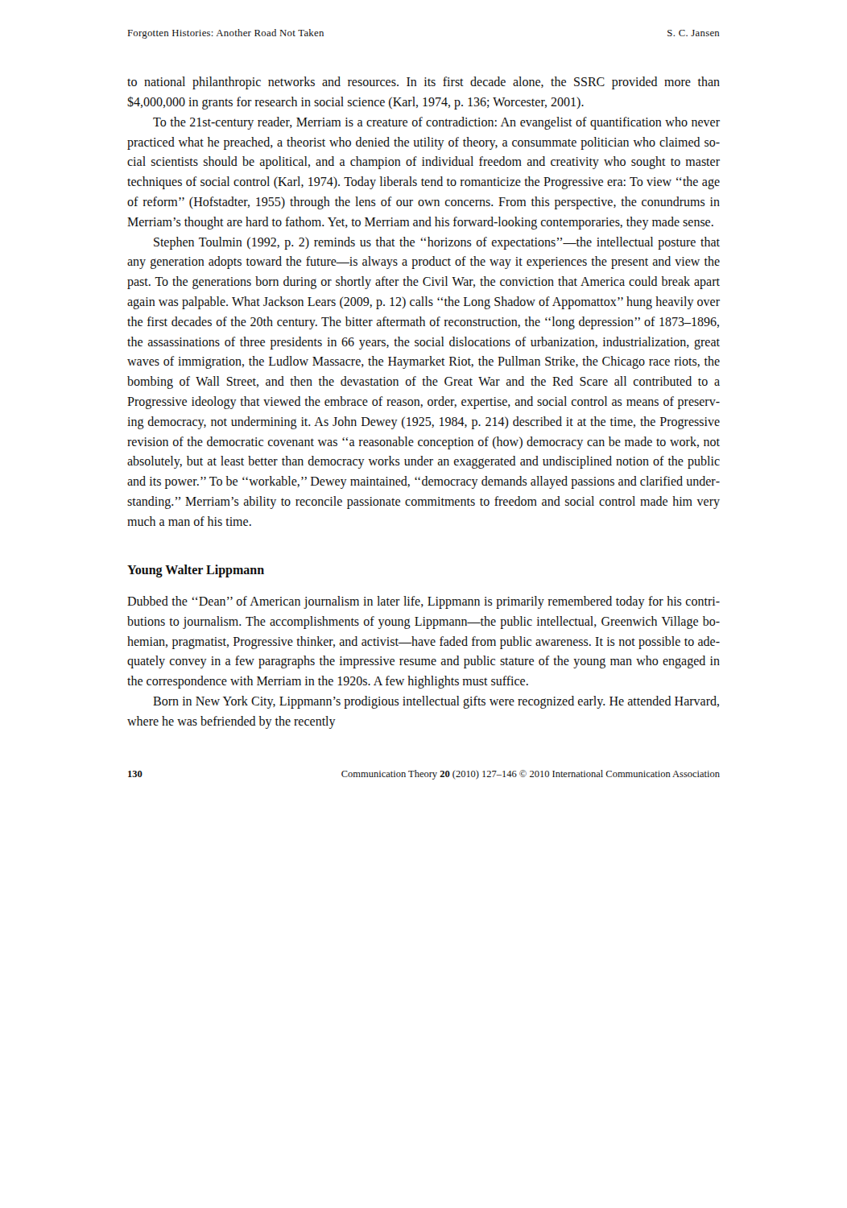Forgotten Histories: Another Road Not Taken S. C. Jansen
to national philanthropic networks and resources. In its first decade alone, the SSRC provided more than $4,000,000 in grants for research in social science (Karl, 1974, p. 136; Worcester, 2001).
To the 21st-century reader, Merriam is a creature of contradiction: An evangelist of quantification who never practiced what he preached, a theorist who denied the utility of theory, a consummate politician who claimed social scientists should be apolitical, and a champion of individual freedom and creativity who sought to master techniques of social control (Karl, 1974). Today liberals tend to romanticize the Progressive era: To view ‘‘the age of reform’’ (Hofstadter, 1955) through the lens of our own concerns. From this perspective, the conundrums in Merriam’s thought are hard to fathom. Yet, to Merriam and his forward-looking contemporaries, they made sense.
Stephen Toulmin (1992, p. 2) reminds us that the ‘‘horizons of expectations’’—the intellectual posture that any generation adopts toward the future—is always a product of the way it experiences the present and view the past. To the generations born during or shortly after the Civil War, the conviction that America could break apart again was palpable. What Jackson Lears (2009, p. 12) calls ‘‘the Long Shadow of Appomattox’’ hung heavily over the first decades of the 20th century. The bitter aftermath of reconstruction, the ‘‘long depression’’ of 1873–1896, the assassinations of three presidents in 66 years, the social dislocations of urbanization, industrialization, great waves of immigration, the Ludlow Massacre, the Haymarket Riot, the Pullman Strike, the Chicago race riots, the bombing of Wall Street, and then the devastation of the Great War and the Red Scare all contributed to a Progressive ideology that viewed the embrace of reason, order, expertise, and social control as means of preserving democracy, not undermining it. As John Dewey (1925, 1984, p. 214) described it at the time, the Progressive revision of the democratic covenant was ‘‘a reasonable conception of (how) democracy can be made to work, not absolutely, but at least better than democracy works under an exaggerated and undisciplined notion of the public and its power.’’ To be ‘‘workable,’’ Dewey maintained, ‘‘democracy demands allayed passions and clarified understanding.’’ Merriam’s ability to reconcile passionate commitments to freedom and social control made him very much a man of his time.
Young Walter Lippmann
Dubbed the ‘‘Dean’’ of American journalism in later life, Lippmann is primarily remembered today for his contributions to journalism. The accomplishments of young Lippmann—the public intellectual, Greenwich Village bohemian, pragmatist, Progressive thinker, and activist—have faded from public awareness. It is not possible to adequately convey in a few paragraphs the impressive resume and public stature of the young man who engaged in the correspondence with Merriam in the 1920s. A few highlights must suffice.
Born in New York City, Lippmann’s prodigious intellectual gifts were recognized early. He attended Harvard, where he was befriended by the recently
130 Communication Theory 20 (2010) 127–146 © 2010 International Communication Association